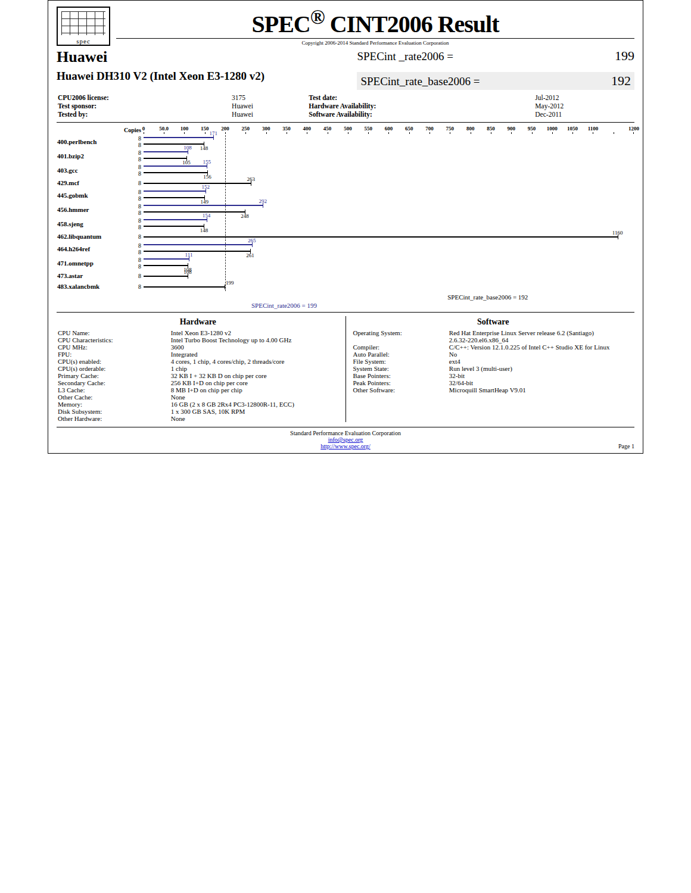spec
SPEC® CINT2006 Result
Copyright 2006-2014 Standard Performance Evaluation Corporation
Huawei
Huawei DH310 V2 (Intel Xeon E3-1280 v2)
SPECint _rate2006 = 199
SPECint_rate_base2006 = 192
| CPU2006 license: | 3175 | Test date: | Jul-2012 |
| Test sponsor: | Huawei | Hardware Availability: | May-2012 |
| Tested by: | Huawei | Software Availability: | Dec-2011 |
| | Copies | 0 50.0 100 150 200 250 300 350 400 450 500 550 600 650 700 750 800 850 900 950 1000 1050 1100 1200 |
| --- | --- | --- |
| 400.perlbench | 8 8 | 171 148 |
| 401.bzip2 | 8 8 | 108 105 |
| 403.gcc | 8 8 | 155 156 |
| 429.mcf | 8 | 263 |
| 445.gobmk | 8 8 | 152 149 |
| 456.hmmer | 8 8 | 292 248 |
| 458.sjeng | 8 8 | 154 148 |
| 462.libquantum | 8 | 1160 |
| 464.h264ref | 8 8 | 265 261 |
| 471.omnetpp | 8 8 | 111 108 |
| 473.astar | 8 | 108 |
| 483.xalancbmk | 8 | 199 |
| | SPECint_rate_base2006 = 192 SPECint_rate2006 = 199 |
Hardware
| CPU Name: | Intel Xeon E3-1280 v2 |
| CPU Characteristics: | Intel Turbo Boost Technology up to 4.00 GHz |
| CPU MHz: | 3600 |
| FPU: | Integrated |
| CPU(s) enabled: | 4 cores, 1 chip, 4 cores/chip, 2 threads/core |
| CPU(s) orderable: | 1 chip |
| Primary Cache: | 32 KB I + 32 KB D on chip per core |
| Secondary Cache: | 256 KB I+D on chip per core |
| L3 Cache: | 8 MB I+D on chip per chip |
| Other Cache: | None |
| Memory: | 16 GB (2 x 8 GB 2Rx4 PC3-12800R-11, ECC) |
| Disk Subsystem: | 1 x 300 GB SAS, 10K RPM |
| Other Hardware: | None |
Software
| Operating System: | Red Hat Enterprise Linux Server release 6.2 (Santiago) 2.6.32-220.el6.x86_64 |
| Compiler: | C/C++: Version 12.1.0.225 of Intel C++ Studio XE for Linux |
| Auto Parallel: | No |
| File System: | ext4 |
| System State: | Run level 3 (multi-user) |
| Base Pointers: | 32-bit |
| Peak Pointers: | 32/64-bit |
| Other Software: | Microquill SmartHeap V9.01 |
Standard Performance Evaluation Corporation
info@spec.org
http://www.spec.org/ Page 1